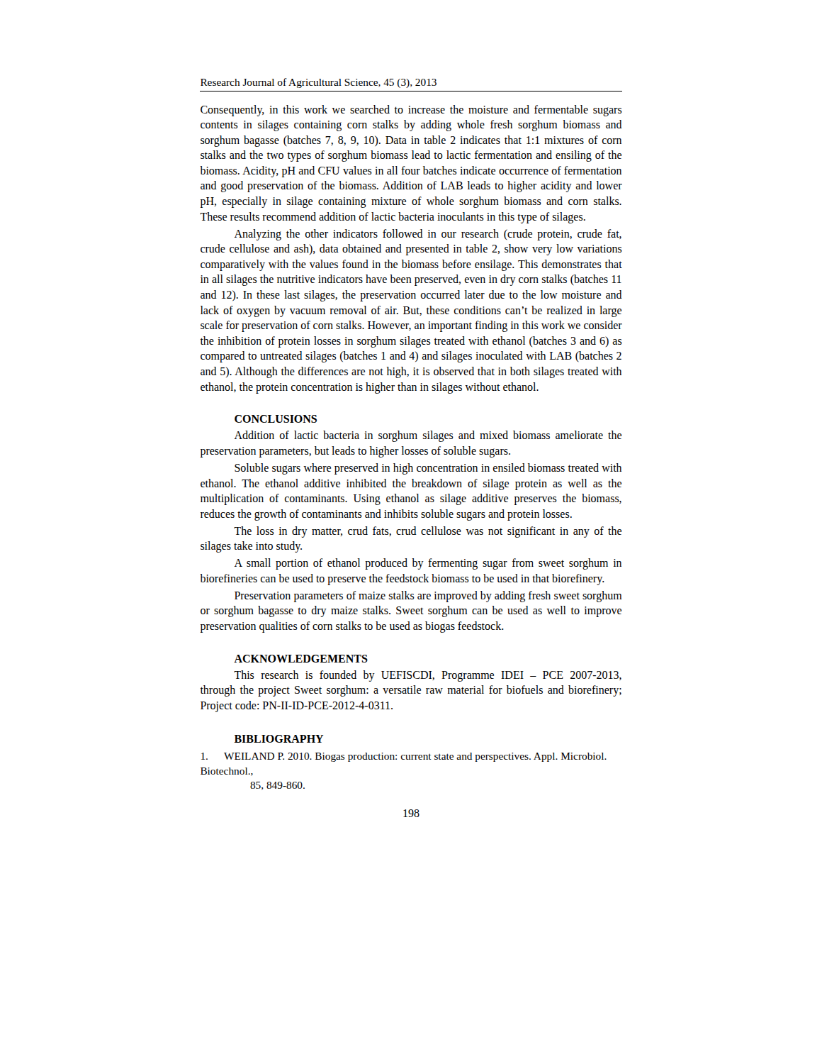Research Journal of Agricultural Science, 45 (3), 2013
Consequently, in this work we searched to increase the moisture and fermentable sugars contents in silages containing corn stalks by adding whole fresh sorghum biomass and sorghum bagasse (batches 7, 8, 9, 10). Data in table 2 indicates that 1:1 mixtures of corn stalks and the two types of sorghum biomass lead to lactic fermentation and ensiling of the biomass. Acidity, pH and CFU values in all four batches indicate occurrence of fermentation and good preservation of the biomass. Addition of LAB leads to higher acidity and lower pH, especially in silage containing mixture of whole sorghum biomass and corn stalks. These results recommend addition of lactic bacteria inoculants in this type of silages.
Analyzing the other indicators followed in our research (crude protein, crude fat, crude cellulose and ash), data obtained and presented in table 2, show very low variations comparatively with the values found in the biomass before ensilage. This demonstrates that in all silages the nutritive indicators have been preserved, even in dry corn stalks (batches 11 and 12). In these last silages, the preservation occurred later due to the low moisture and lack of oxygen by vacuum removal of air. But, these conditions can’t be realized in large scale for preservation of corn stalks. However, an important finding in this work we consider the inhibition of protein losses in sorghum silages treated with ethanol (batches 3 and 6) as compared to untreated silages (batches 1 and 4) and silages inoculated with LAB (batches 2 and 5). Although the differences are not high, it is observed that in both silages treated with ethanol, the protein concentration is higher than in silages without ethanol.
CONCLUSIONS
Addition of lactic bacteria in sorghum silages and mixed biomass ameliorate the preservation parameters, but leads to higher losses of soluble sugars.
Soluble sugars where preserved in high concentration in ensiled biomass treated with ethanol. The ethanol additive inhibited the breakdown of silage protein as well as the multiplication of contaminants. Using ethanol as silage additive preserves the biomass, reduces the growth of contaminants and inhibits soluble sugars and protein losses.
The loss in dry matter, crud fats, crud cellulose was not significant in any of the silages take into study.
A small portion of ethanol produced by fermenting sugar from sweet sorghum in biorefineries can be used to preserve the feedstock biomass to be used in that biorefinery.
Preservation parameters of maize stalks are improved by adding fresh sweet sorghum or sorghum bagasse to dry maize stalks. Sweet sorghum can be used as well to improve preservation qualities of corn stalks to be used as biogas feedstock.
ACKNOWLEDGEMENTS
This research is founded by UEFISCDI, Programme IDEI – PCE 2007-2013, through the project Sweet sorghum: a versatile raw material for biofuels and biorefinery; Project code: PN-II-ID-PCE-2012-4-0311.
BIBLIOGRAPHY
1. WEILAND P. 2010. Biogas production: current state and perspectives. Appl. Microbiol. Biotechnol., 85, 849-860.
198